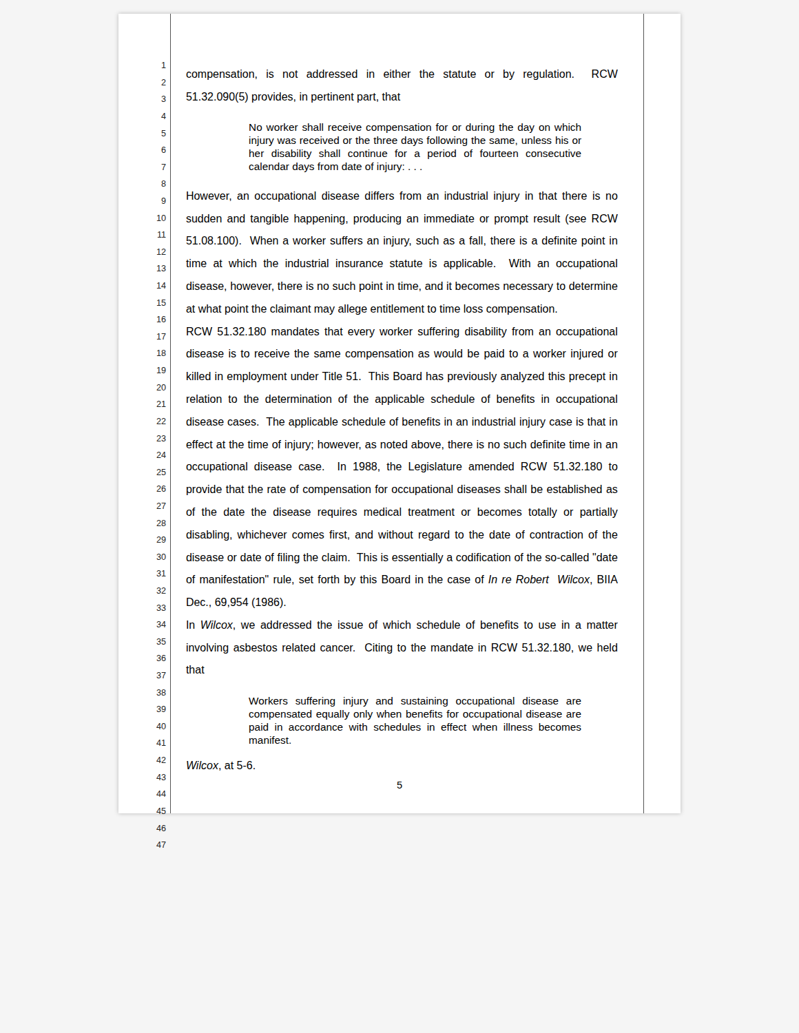1234567891011121314151617181920212223242526272829303132333435363738394041424344454647
compensation, is not addressed in either the statute or by regulation. RCW 51.32.090(5) provides, in pertinent part, that
No worker shall receive compensation for or during the day on which injury was received or the three days following the same, unless his or her disability shall continue for a period of fourteen consecutive calendar days from date of injury: . . .
However, an occupational disease differs from an industrial injury in that there is no sudden and tangible happening, producing an immediate or prompt result (see RCW 51.08.100). When a worker suffers an injury, such as a fall, there is a definite point in time at which the industrial insurance statute is applicable. With an occupational disease, however, there is no such point in time, and it becomes necessary to determine at what point the claimant may allege entitlement to time loss compensation.
RCW 51.32.180 mandates that every worker suffering disability from an occupational disease is to receive the same compensation as would be paid to a worker injured or killed in employment under Title 51. This Board has previously analyzed this precept in relation to the determination of the applicable schedule of benefits in occupational disease cases. The applicable schedule of benefits in an industrial injury case is that in effect at the time of injury; however, as noted above, there is no such definite time in an occupational disease case. In 1988, the Legislature amended RCW 51.32.180 to provide that the rate of compensation for occupational diseases shall be established as of the date the disease requires medical treatment or becomes totally or partially disabling, whichever comes first, and without regard to the date of contraction of the disease or date of filing the claim. This is essentially a codification of the so-called "date of manifestation" rule, set forth by this Board in the case of In re Robert Wilcox, BIIA Dec., 69,954 (1986).
In Wilcox, we addressed the issue of which schedule of benefits to use in a matter involving asbestos related cancer. Citing to the mandate in RCW 51.32.180, we held that
Workers suffering injury and sustaining occupational disease are compensated equally only when benefits for occupational disease are paid in accordance with schedules in effect when illness becomes manifest.
Wilcox, at 5-6.
5